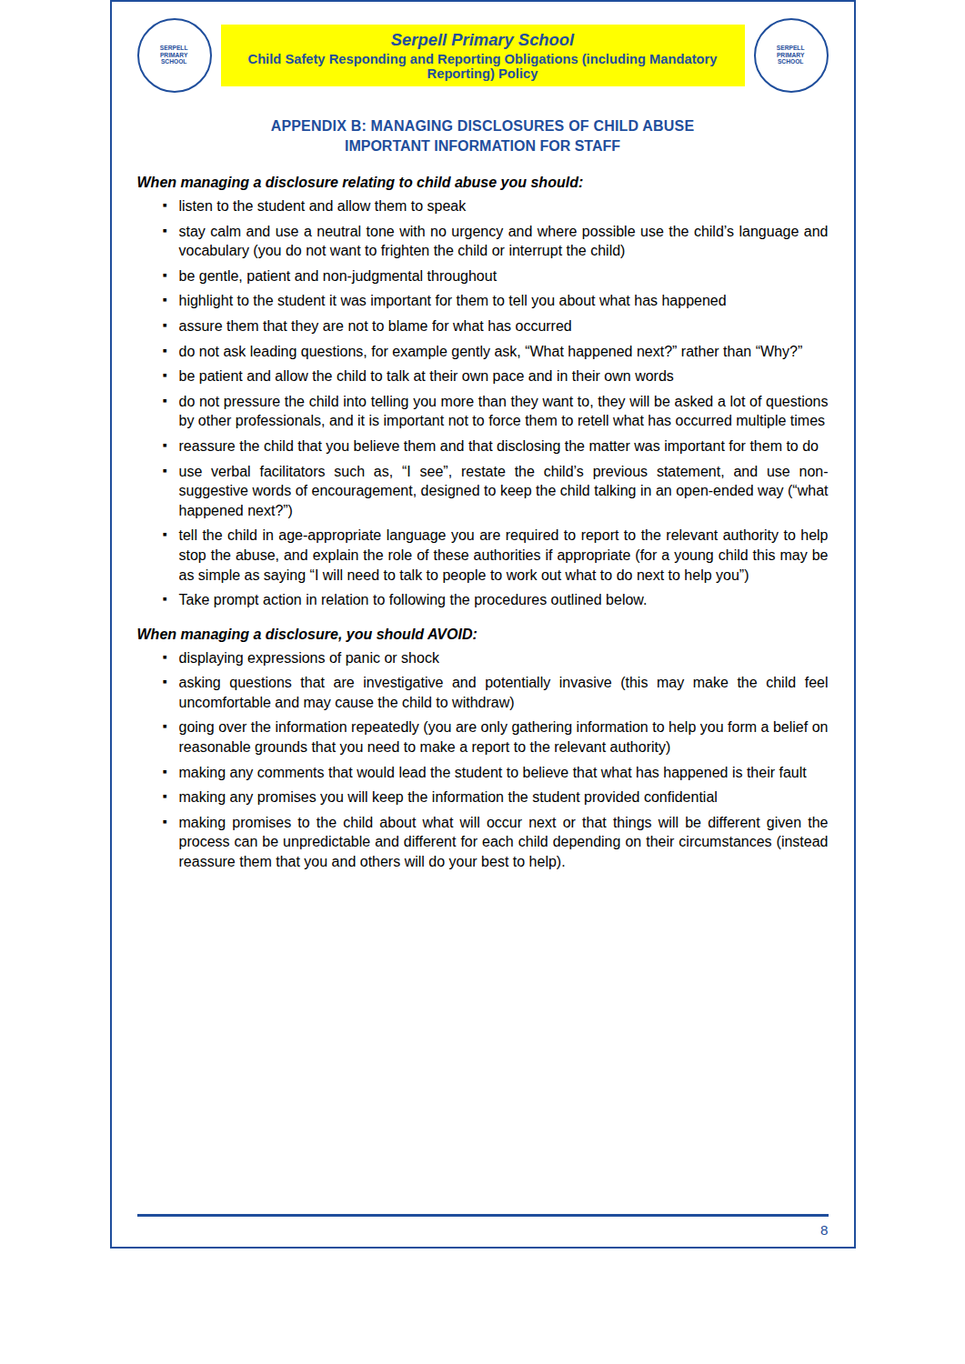SERPELL
PRIMARY
SCHOOL
Serpell Primary School
Child Safety Responding and Reporting Obligations (including Mandatory Reporting) Policy
SERPELL
PRIMARY
SCHOOL
APPENDIX B: MANAGING DISCLOSURES OF CHILD ABUSE
IMPORTANT INFORMATION FOR STAFF
When managing a disclosure relating to child abuse you should:
listen to the student and allow them to speak
stay calm and use a neutral tone with no urgency and where possible use the child’s language and vocabulary (you do not want to frighten the child or interrupt the child)
be gentle, patient and non-judgmental throughout
highlight to the student it was important for them to tell you about what has happened
assure them that they are not to blame for what has occurred
do not ask leading questions, for example gently ask, “What happened next?” rather than “Why?”
be patient and allow the child to talk at their own pace and in their own words
do not pressure the child into telling you more than they want to, they will be asked a lot of questions by other professionals, and it is important not to force them to retell what has occurred multiple times
reassure the child that you believe them and that disclosing the matter was important for them to do
use verbal facilitators such as, “I see”, restate the child’s previous statement, and use non-suggestive words of encouragement, designed to keep the child talking in an open-ended way (“what happened next?”)
tell the child in age-appropriate language you are required to report to the relevant authority to help stop the abuse, and explain the role of these authorities if appropriate (for a young child this may be as simple as saying “I will need to talk to people to work out what to do next to help you”)
Take prompt action in relation to following the procedures outlined below.
When managing a disclosure, you should AVOID:
displaying expressions of panic or shock
asking questions that are investigative and potentially invasive (this may make the child feel uncomfortable and may cause the child to withdraw)
going over the information repeatedly (you are only gathering information to help you form a belief on reasonable grounds that you need to make a report to the relevant authority)
making any comments that would lead the student to believe that what has happened is their fault
making any promises you will keep the information the student provided confidential
making promises to the child about what will occur next or that things will be different given the process can be unpredictable and different for each child depending on their circumstances (instead reassure them that you and others will do your best to help).
8